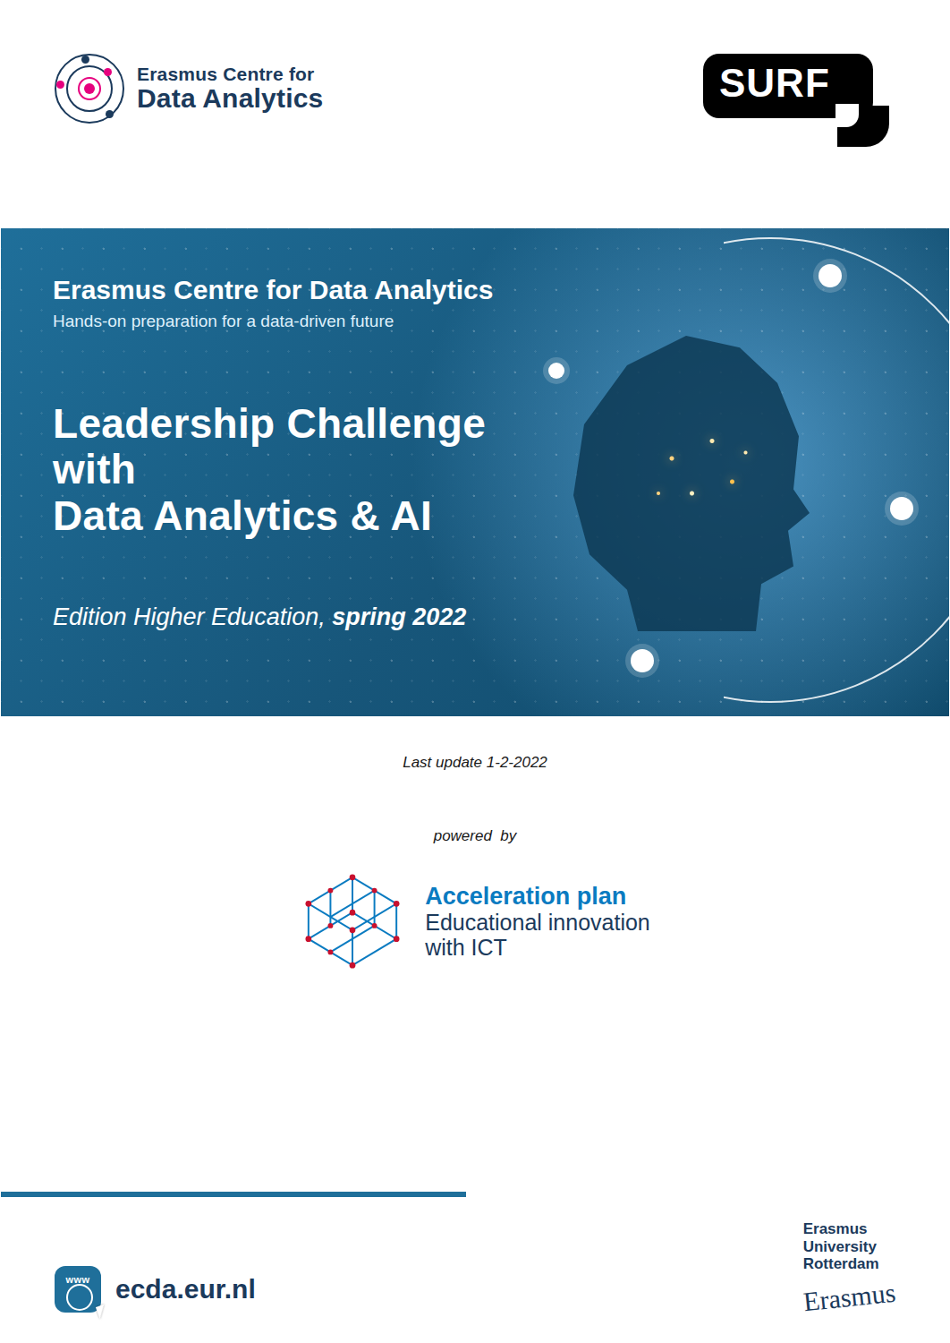Erasmus Centre for
Data Analytics
SURF
Erasmus Centre for Data Analytics
Hands-on preparation for a data-driven future
Leadership Challenge with
Data Analytics & AI
Edition Higher Education, spring 2022
Last update 1-2-2022
powered by
Acceleration plan
Educational innovation
with ICT
ecda.eur.nl
Erasmus
University
Rotterdam
Erasmus